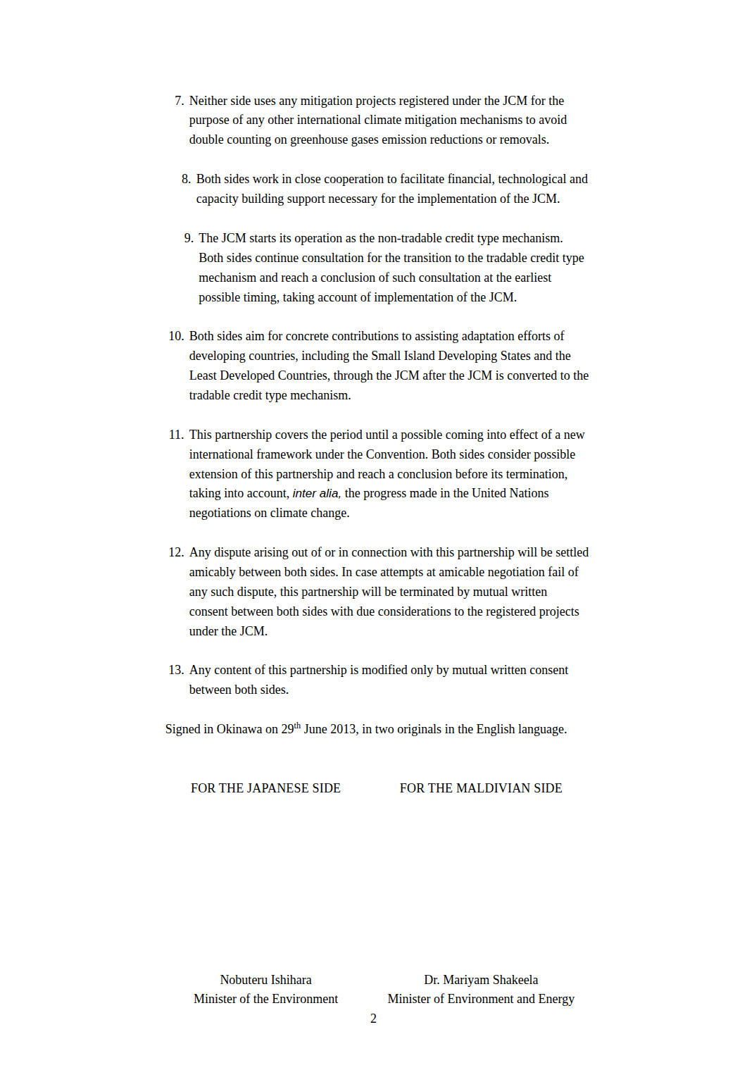7. Neither side uses any mitigation projects registered under the JCM for the purpose of any other international climate mitigation mechanisms to avoid double counting on greenhouse gases emission reductions or removals.
8. Both sides work in close cooperation to facilitate financial, technological and capacity building support necessary for the implementation of the JCM.
9. The JCM starts its operation as the non-tradable credit type mechanism. Both sides continue consultation for the transition to the tradable credit type mechanism and reach a conclusion of such consultation at the earliest possible timing, taking account of implementation of the JCM.
10. Both sides aim for concrete contributions to assisting adaptation efforts of developing countries, including the Small Island Developing States and the Least Developed Countries, through the JCM after the JCM is converted to the tradable credit type mechanism.
11. This partnership covers the period until a possible coming into effect of a new international framework under the Convention. Both sides consider possible extension of this partnership and reach a conclusion before its termination, taking into account, inter alia, the progress made in the United Nations negotiations on climate change.
12. Any dispute arising out of or in connection with this partnership will be settled amicably between both sides. In case attempts at amicable negotiation fail of any such dispute, this partnership will be terminated by mutual written consent between both sides with due considerations to the registered projects under the JCM.
13. Any content of this partnership is modified only by mutual written consent between both sides.
Signed in Okinawa on 29th June 2013, in two originals in the English language.
| FOR THE JAPANESE SIDE | FOR THE MALDIVIAN SIDE |
| Nobuteru Ishihara Minister of the Environment | Dr. Mariyam Shakeela Minister of Environment and Energy |
2